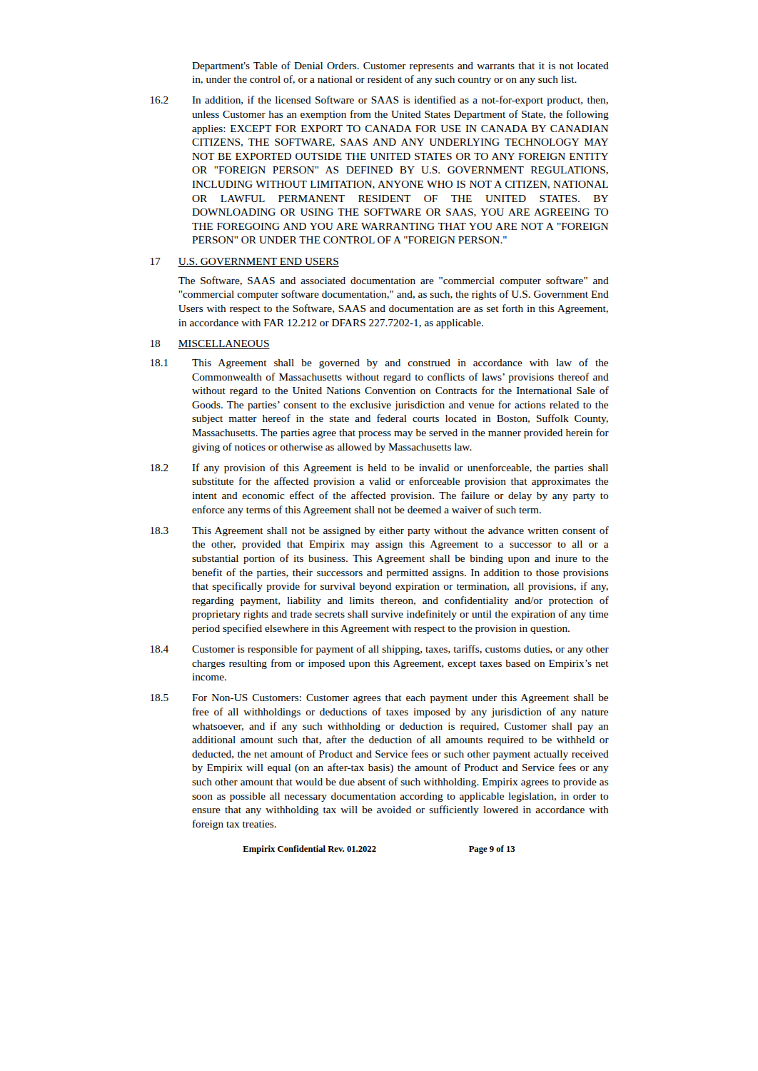Department's Table of Denial Orders. Customer represents and warrants that it is not located in, under the control of, or a national or resident of any such country or on any such list.
16.2
In addition, if the licensed Software or SAAS is identified as a not-for-export product, then, unless Customer has an exemption from the United States Department of State, the following applies: EXCEPT FOR EXPORT TO CANADA FOR USE IN CANADA BY CANADIAN CITIZENS, THE SOFTWARE, SAAS AND ANY UNDERLYING TECHNOLOGY MAY NOT BE EXPORTED OUTSIDE THE UNITED STATES OR TO ANY FOREIGN ENTITY OR "FOREIGN PERSON" AS DEFINED BY U.S. GOVERNMENT REGULATIONS, INCLUDING WITHOUT LIMITATION, ANYONE WHO IS NOT A CITIZEN, NATIONAL OR LAWFUL PERMANENT RESIDENT OF THE UNITED STATES. BY DOWNLOADING OR USING THE SOFTWARE OR SAAS, YOU ARE AGREEING TO THE FOREGOING AND YOU ARE WARRANTING THAT YOU ARE NOT A "FOREIGN PERSON" OR UNDER THE CONTROL OF A "FOREIGN PERSON."
17
U.S. GOVERNMENT END USERS
The Software, SAAS and associated documentation are "commercial computer software" and "commercial computer software documentation," and, as such, the rights of U.S. Government End Users with respect to the Software, SAAS and documentation are as set forth in this Agreement, in accordance with FAR 12.212 or DFARS 227.7202-1, as applicable.
18
MISCELLANEOUS
18.1
This Agreement shall be governed by and construed in accordance with law of the Commonwealth of Massachusetts without regard to conflicts of laws’ provisions thereof and without regard to the United Nations Convention on Contracts for the International Sale of Goods. The parties’ consent to the exclusive jurisdiction and venue for actions related to the subject matter hereof in the state and federal courts located in Boston, Suffolk County, Massachusetts. The parties agree that process may be served in the manner provided herein for giving of notices or otherwise as allowed by Massachusetts law.
18.2
If any provision of this Agreement is held to be invalid or unenforceable, the parties shall substitute for the affected provision a valid or enforceable provision that approximates the intent and economic effect of the affected provision. The failure or delay by any party to enforce any terms of this Agreement shall not be deemed a waiver of such term.
18.3
This Agreement shall not be assigned by either party without the advance written consent of the other, provided that Empirix may assign this Agreement to a successor to all or a substantial portion of its business. This Agreement shall be binding upon and inure to the benefit of the parties, their successors and permitted assigns. In addition to those provisions that specifically provide for survival beyond expiration or termination, all provisions, if any, regarding payment, liability and limits thereon, and confidentiality and/or protection of proprietary rights and trade secrets shall survive indefinitely or until the expiration of any time period specified elsewhere in this Agreement with respect to the provision in question.
18.4
Customer is responsible for payment of all shipping, taxes, tariffs, customs duties, or any other charges resulting from or imposed upon this Agreement, except taxes based on Empirix’s net income.
18.5
For Non-US Customers: Customer agrees that each payment under this Agreement shall be free of all withholdings or deductions of taxes imposed by any jurisdiction of any nature whatsoever, and if any such withholding or deduction is required, Customer shall pay an additional amount such that, after the deduction of all amounts required to be withheld or deducted, the net amount of Product and Service fees or such other payment actually received by Empirix will equal (on an after-tax basis) the amount of Product and Service fees or any such other amount that would be due absent of such withholding. Empirix agrees to provide as soon as possible all necessary documentation according to applicable legislation, in order to ensure that any withholding tax will be avoided or sufficiently lowered in accordance with foreign tax treaties.
Empirix Confidential Rev. 01.2022 Page 9 of 13